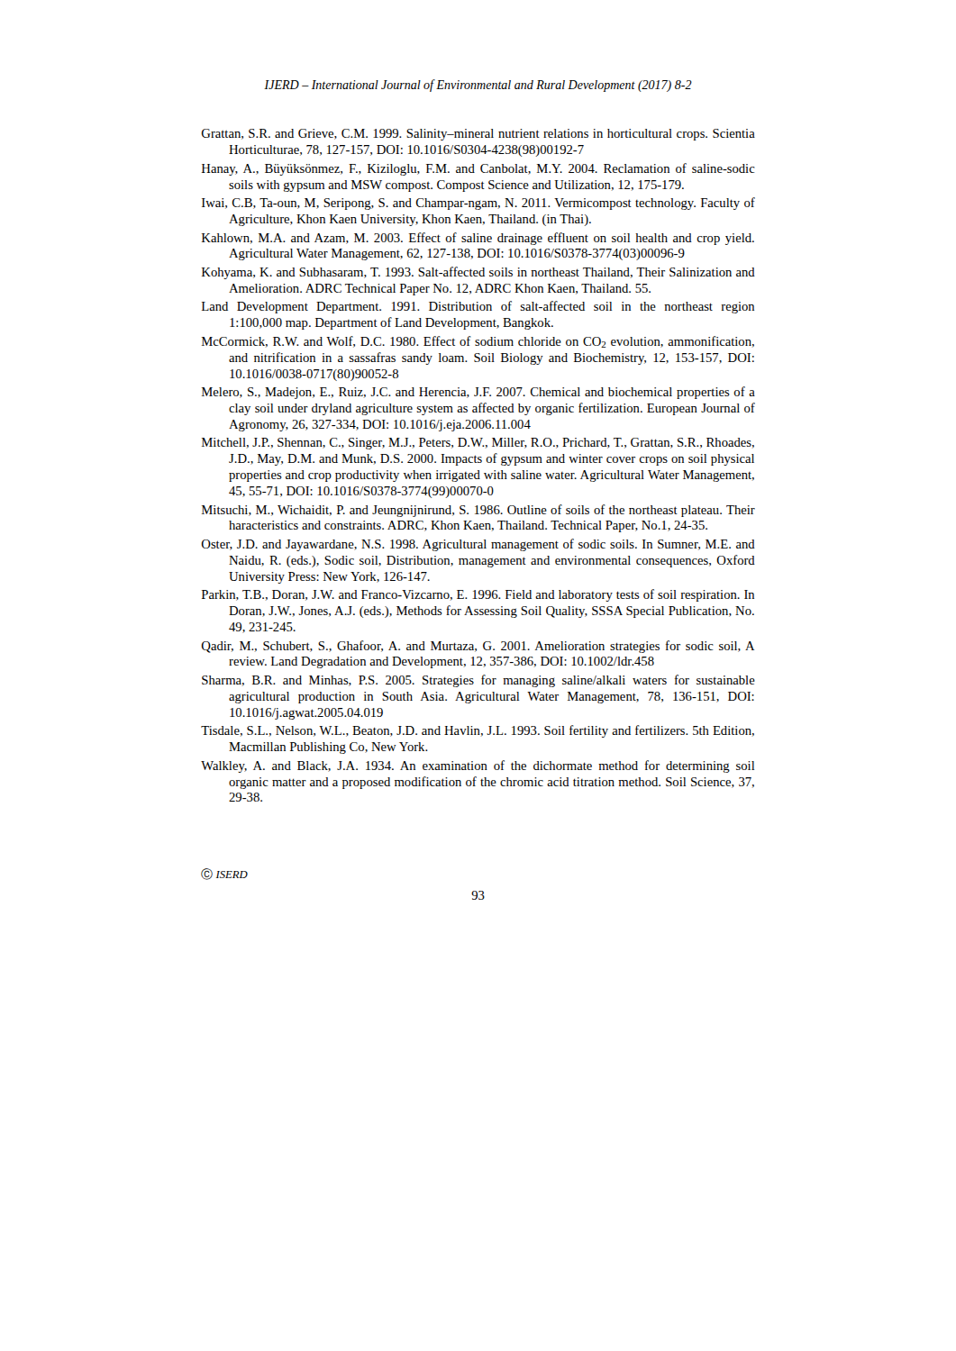IJERD – International Journal of Environmental and Rural Development (2017) 8-2
Grattan, S.R. and Grieve, C.M. 1999. Salinity–mineral nutrient relations in horticultural crops. Scientia Horticulturae, 78, 127-157, DOI: 10.1016/S0304-4238(98)00192-7
Hanay, A., Büyüksönmez, F., Kiziloglu, F.M. and Canbolat, M.Y. 2004. Reclamation of saline-sodic soils with gypsum and MSW compost. Compost Science and Utilization, 12, 175-179.
Iwai, C.B, Ta-oun, M, Seripong, S. and Champar-ngam, N. 2011. Vermicompost technology. Faculty of Agriculture, Khon Kaen University, Khon Kaen, Thailand. (in Thai).
Kahlown, M.A. and Azam, M. 2003. Effect of saline drainage effluent on soil health and crop yield. Agricultural Water Management, 62, 127-138, DOI: 10.1016/S0378-3774(03)00096-9
Kohyama, K. and Subhasaram, T. 1993. Salt-affected soils in northeast Thailand, Their Salinization and Amelioration. ADRC Technical Paper No. 12, ADRC Khon Kaen, Thailand. 55.
Land Development Department. 1991. Distribution of salt-affected soil in the northeast region 1:100,000 map. Department of Land Development, Bangkok.
McCormick, R.W. and Wolf, D.C. 1980. Effect of sodium chloride on CO2 evolution, ammonification, and nitrification in a sassafras sandy loam. Soil Biology and Biochemistry, 12, 153-157, DOI: 10.1016/0038-0717(80)90052-8
Melero, S., Madejon, E., Ruiz, J.C. and Herencia, J.F. 2007. Chemical and biochemical properties of a clay soil under dryland agriculture system as affected by organic fertilization. European Journal of Agronomy, 26, 327-334, DOI: 10.1016/j.eja.2006.11.004
Mitchell, J.P., Shennan, C., Singer, M.J., Peters, D.W., Miller, R.O., Prichard, T., Grattan, S.R., Rhoades, J.D., May, D.M. and Munk, D.S. 2000. Impacts of gypsum and winter cover crops on soil physical properties and crop productivity when irrigated with saline water. Agricultural Water Management, 45, 55-71, DOI: 10.1016/S0378-3774(99)00070-0
Mitsuchi, M., Wichaidit, P. and Jeungnijnirund, S. 1986. Outline of soils of the northeast plateau. Their haracteristics and constraints. ADRC, Khon Kaen, Thailand. Technical Paper, No.1, 24-35.
Oster, J.D. and Jayawardane, N.S. 1998. Agricultural management of sodic soils. In Sumner, M.E. and Naidu, R. (eds.), Sodic soil, Distribution, management and environmental consequences, Oxford University Press: New York, 126-147.
Parkin, T.B., Doran, J.W. and Franco-Vizcarno, E. 1996. Field and laboratory tests of soil respiration. In Doran, J.W., Jones, A.J. (eds.), Methods for Assessing Soil Quality, SSSA Special Publication, No. 49, 231-245.
Qadir, M., Schubert, S., Ghafoor, A. and Murtaza, G. 2001. Amelioration strategies for sodic soil, A review. Land Degradation and Development, 12, 357-386, DOI: 10.1002/ldr.458
Sharma, B.R. and Minhas, P.S. 2005. Strategies for managing saline/alkali waters for sustainable agricultural production in South Asia. Agricultural Water Management, 78, 136-151, DOI: 10.1016/j.agwat.2005.04.019
Tisdale, S.L., Nelson, W.L., Beaton, J.D. and Havlin, J.L. 1993. Soil fertility and fertilizers. 5th Edition, Macmillan Publishing Co, New York.
Walkley, A. and Black, J.A. 1934. An examination of the dichormate method for determining soil organic matter and a proposed modification of the chromic acid titration method. Soil Science, 37, 29-38.
Ⓒ ISERD
93